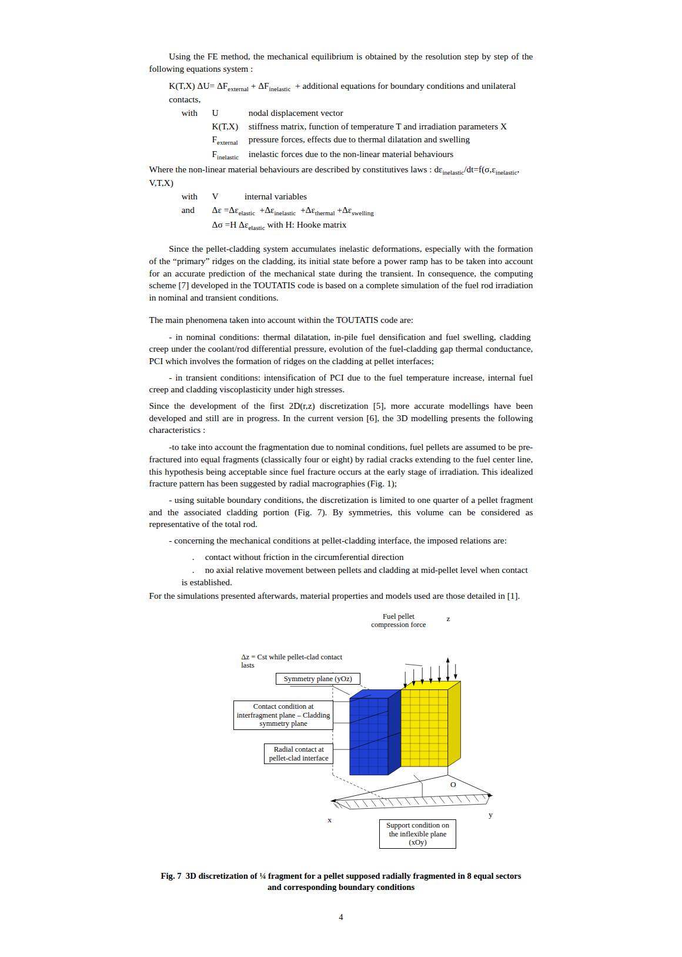Using the FE method, the mechanical equilibrium is obtained by the resolution step by step of the following equations system :
K(T,X) ΔU= ΔFexternal + ΔFinelastic + additional equations for boundary conditions and unilateral contacts,
| with | U | nodal displacement vector |
| | K(T,X) | stiffness matrix, function of temperature T and irradiation parameters X |
| | F external | pressure forces, effects due to thermal dilatation and swelling |
| | F inelastic | inelastic forces due to the non-linear material behaviours |
Where the non-linear material behaviours are described by constitutives laws : dεinelastic/dt=f(σ,εinelastic, V,T,X)
| with | V | internal variables |
| and | Δε =Δε elastic +Δε inelastic +Δε thermal +Δε swelling |
| | Δσ =H Δε elastic with H: Hooke matrix |
Since the pellet-cladding system accumulates inelastic deformations, especially with the formation of the “primary” ridges on the cladding, its initial state before a power ramp has to be taken into account for an accurate prediction of the mechanical state during the transient. In consequence, the computing scheme [7] developed in the TOUTATIS code is based on a complete simulation of the fuel rod irradiation in nominal and transient conditions.
The main phenomena taken into account within the TOUTATIS code are:
- in nominal conditions: thermal dilatation, in-pile fuel densification and fuel swelling, cladding creep under the coolant/rod differential pressure, evolution of the fuel-cladding gap thermal conductance, PCI which involves the formation of ridges on the cladding at pellet interfaces;
- in transient conditions: intensification of PCI due to the fuel temperature increase, internal fuel creep and cladding viscoplasticity under high stresses.
Since the development of the first 2D(r,z) discretization [5], more accurate modellings have been developed and still are in progress. In the current version [6], the 3D modelling presents the following characteristics :
-to take into account the fragmentation due to nominal conditions, fuel pellets are assumed to be pre-fractured into equal fragments (classically four or eight) by radial cracks extending to the fuel center line, this hypothesis being acceptable since fuel fracture occurs at the early stage of irradiation. This idealized fracture pattern has been suggested by radial macrographies (Fig. 1);
- using suitable boundary conditions, the discretization is limited to one quarter of a pellet fragment and the associated cladding portion (Fig. 7). By symmetries, this volume can be considered as representative of the total rod.
- concerning the mechanical conditions at pellet-cladding interface, the imposed relations are:
. contact without friction in the circumferential direction
. no axial relative movement between pellets and cladding at mid-pellet level when contact is established.
For the simulations presented afterwards, material properties and models used are those detailed in [1].
Fuel pellet
compression force
z
y
x
O
Δz = Cst while pellet-clad contact lasts
Symmetry plane (yOz)
Contact condition at interfragment plane – Cladding symmetry plane
Radial contact at pellet-clad interface
Support condition on the inflexible plane (xOy)
Fig. 7 3D discretization of ¼ fragment for a pellet supposed radially fragmented in 8 equal sectors
and corresponding boundary conditions
4